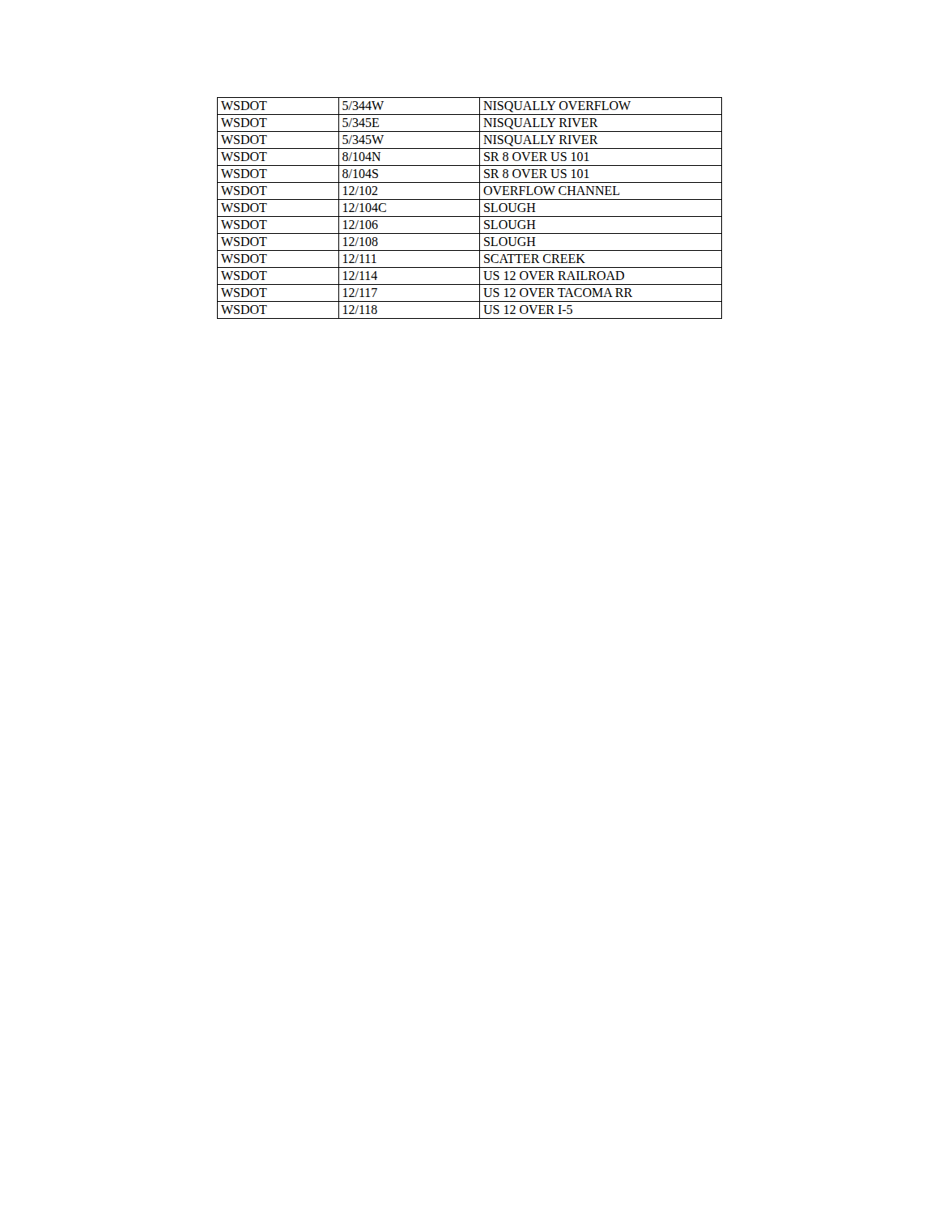| WSDOT | 5/344W | NISQUALLY OVERFLOW |
| WSDOT | 5/345E | NISQUALLY RIVER |
| WSDOT | 5/345W | NISQUALLY RIVER |
| WSDOT | 8/104N | SR 8 OVER US 101 |
| WSDOT | 8/104S | SR 8 OVER US 101 |
| WSDOT | 12/102 | OVERFLOW CHANNEL |
| WSDOT | 12/104C | SLOUGH |
| WSDOT | 12/106 | SLOUGH |
| WSDOT | 12/108 | SLOUGH |
| WSDOT | 12/111 | SCATTER CREEK |
| WSDOT | 12/114 | US 12 OVER RAILROAD |
| WSDOT | 12/117 | US 12 OVER TACOMA RR |
| WSDOT | 12/118 | US 12 OVER I-5 |